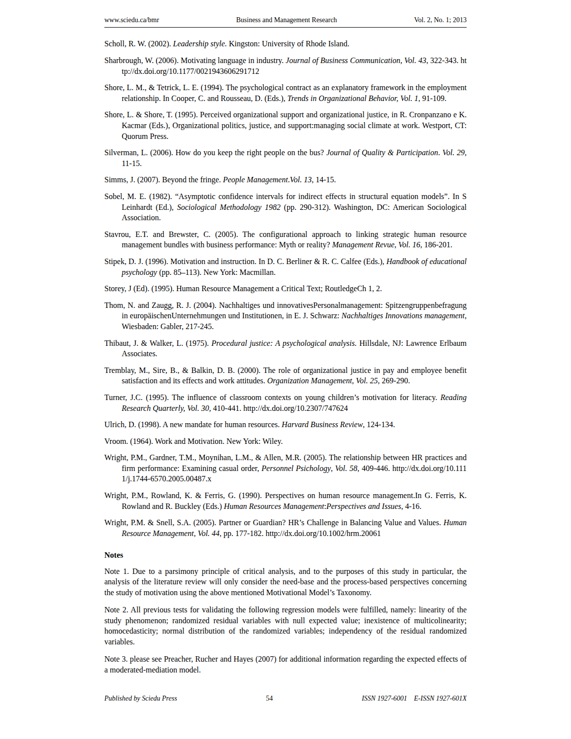www.sciedu.ca/bmr Business and Management Research Vol. 2, No. 1; 2013
Scholl, R. W. (2002). Leadership style. Kingston: University of Rhode Island.
Sharbrough, W. (2006). Motivating language in industry. Journal of Business Communication, Vol. 43, 322-343. http://dx.doi.org/10.1177/0021943606291712
Shore, L. M., & Tetrick, L. E. (1994). The psychological contract as an explanatory framework in the employment relationship. In Cooper, C. and Rousseau, D. (Eds.), Trends in Organizational Behavior, Vol. 1, 91-109.
Shore, L. & Shore, T. (1995). Perceived organizational support and organizational justice, in R. Cronpanzano e K. Kacmar (Eds.), Organizational politics, justice, and support:managing social climate at work. Westport, CT: Quorum Press.
Silverman, L. (2006). How do you keep the right people on the bus? Journal of Quality & Participation. Vol. 29, 11-15.
Simms, J. (2007). Beyond the fringe. People Management.Vol. 13, 14-15.
Sobel, M. E. (1982). “Asymptotic confidence intervals for indirect effects in structural equation models”. In S Leinhardt (Ed.), Sociological Methodology 1982 (pp. 290-312). Washington, DC: American Sociological Association.
Stavrou, E.T. and Brewster, C. (2005). The configurational approach to linking strategic human resource management bundles with business performance: Myth or reality? Management Revue, Vol. 16, 186-201.
Stipek, D. J. (1996). Motivation and instruction. In D. C. Berliner & R. C. Calfee (Eds.), Handbook of educational psychology (pp. 85–113). New York: Macmillan.
Storey, J (Ed). (1995). Human Resource Management a Critical Text; RoutledgeCh 1, 2.
Thom, N. and Zaugg, R. J. (2004). Nachhaltiges und innovativesPersonalmanagement: Spitzengruppenbefragung in europäischenUnternehmungen und Institutionen, in E. J. Schwarz: Nachhaltiges Innovations management, Wiesbaden: Gabler, 217-245.
Thibaut, J. & Walker, L. (1975). Procedural justice: A psychological analysis. Hillsdale, NJ: Lawrence Erlbaum Associates.
Tremblay, M., Sire, B., & Balkin, D. B. (2000). The role of organizational justice in pay and employee benefit satisfaction and its effects and work attitudes. Organization Management, Vol. 25, 269-290.
Turner, J.C. (1995). The influence of classroom contexts on young children’s motivation for literacy. Reading Research Quarterly, Vol. 30, 410-441. http://dx.doi.org/10.2307/747624
Ulrich, D. (1998). A new mandate for human resources. Harvard Business Review, 124-134.
Vroom. (1964). Work and Motivation. New York: Wiley.
Wright, P.M., Gardner, T.M., Moynihan, L.M., & Allen, M.R. (2005). The relationship between HR practices and firm performance: Examining casual order, Personnel Psichology, Vol. 58, 409-446. http://dx.doi.org/10.1111/j.1744-6570.2005.00487.x
Wright, P.M., Rowland, K. & Ferris, G. (1990). Perspectives on human resource management.In G. Ferris, K. Rowland and R. Buckley (Eds.) Human Resources Management:Perspectives and Issues, 4-16.
Wright, P.M. & Snell, S.A. (2005). Partner or Guardian? HR’s Challenge in Balancing Value and Values. Human Resource Management, Vol. 44, pp. 177-182. http://dx.doi.org/10.1002/hrm.20061
Notes
Note 1. Due to a parsimony principle of critical analysis, and to the purposes of this study in particular, the analysis of the literature review will only consider the need-base and the process-based perspectives concerning the study of motivation using the above mentioned Motivational Model’s Taxonomy.
Note 2. All previous tests for validating the following regression models were fulfilled, namely: linearity of the study phenomenon; randomized residual variables with null expected value; inexistence of multicolinearity; homocedasticity; normal distribution of the randomized variables; independency of the residual randomized variables.
Note 3. please see Preacher, Rucher and Hayes (2007) for additional information regarding the expected effects of a moderated-mediation model.
Published by Sciedu Press 54 ISSN 1927-6001 E-ISSN 1927-601X